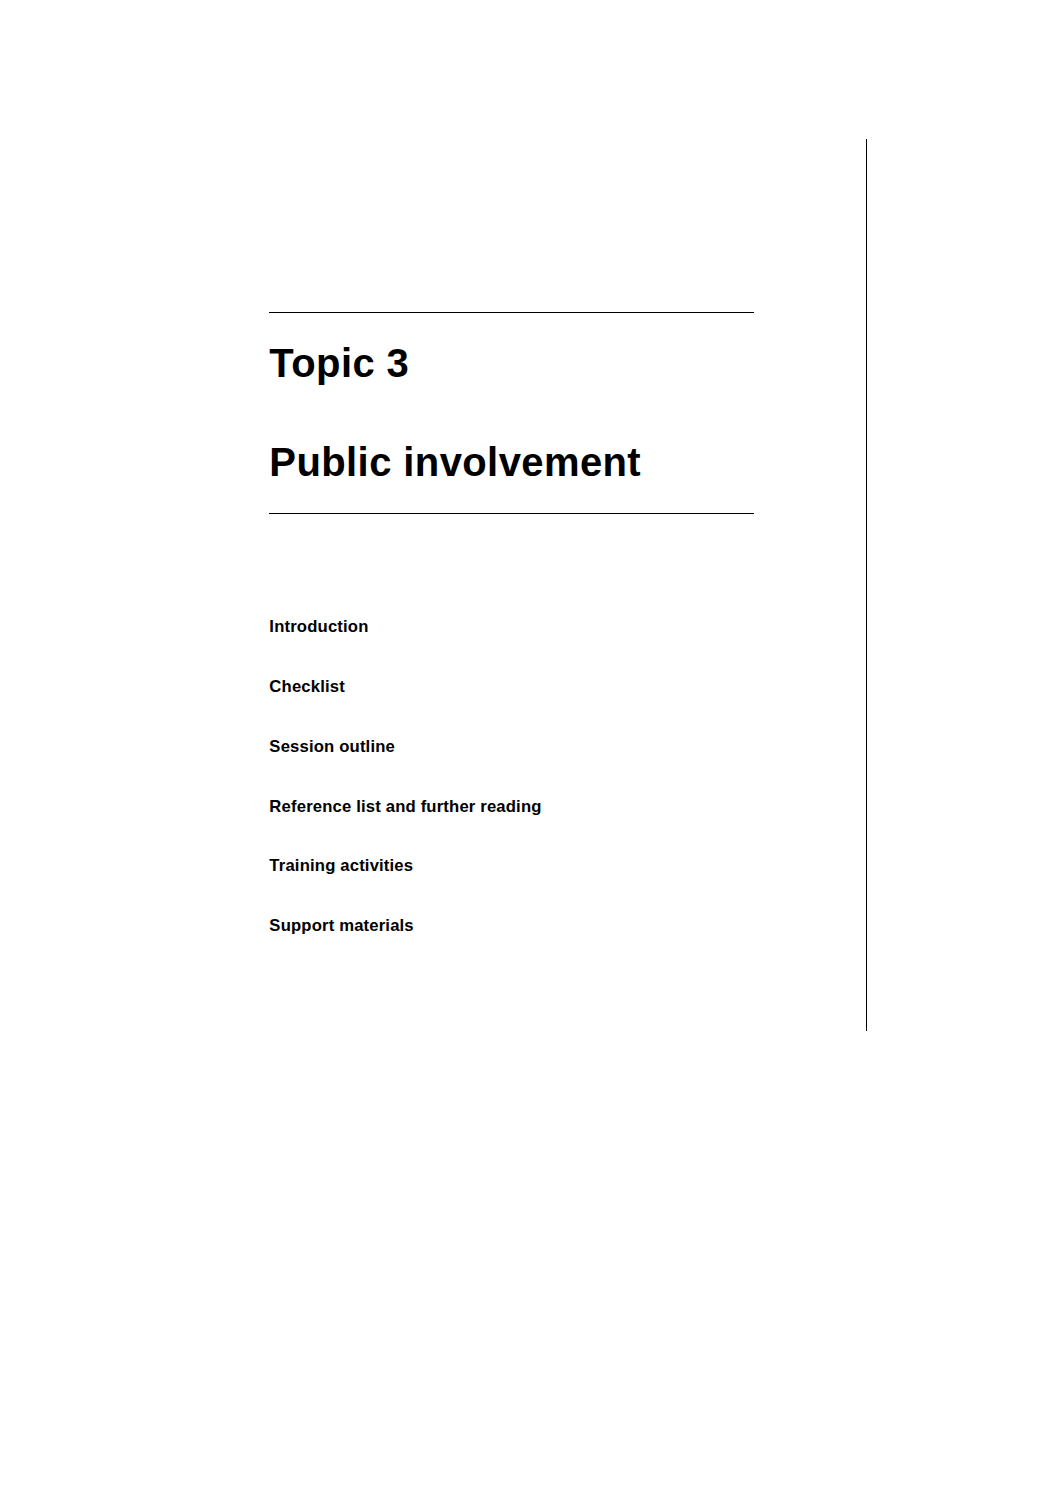Topic 3
Public involvement
Introduction
Checklist
Session outline
Reference list and further reading
Training activities
Support materials